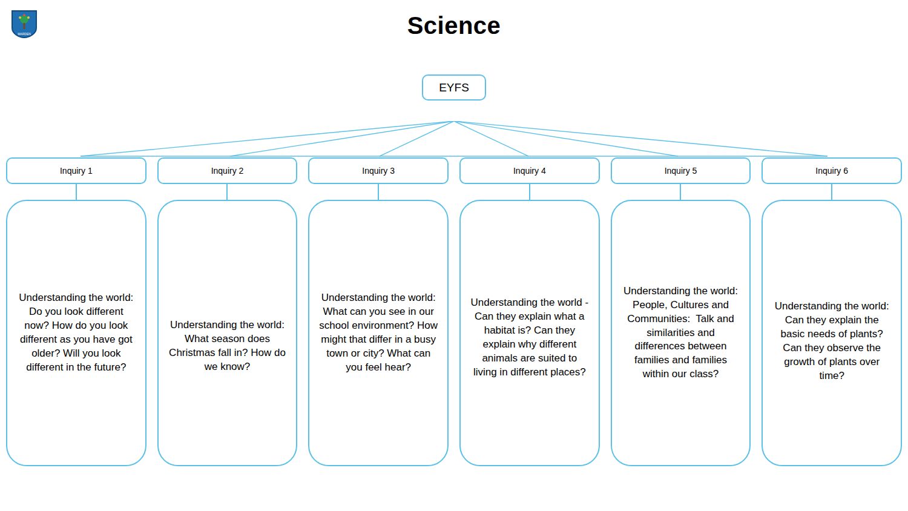MARDEN
Science
EYFS
Inquiry 1
Understanding the world: Do you look different now? How do you look different as you have got older? Will you look different in the future?
Inquiry 2
Understanding the world: What season does Christmas fall in? How do we know?
Inquiry 3
Understanding the world: What can you see in our school environment? How might that differ in a busy town or city? What can you feel hear?
Inquiry 4
Understanding the world - Can they explain what a habitat is? Can they explain why different animals are suited to living in different places?
Inquiry 5
Understanding the world: People, Cultures and Communities: Talk and similarities and differences between families and families within our class?
Inquiry 6
Understanding the world: Can they explain the basic needs of plants? Can they observe the growth of plants over time?